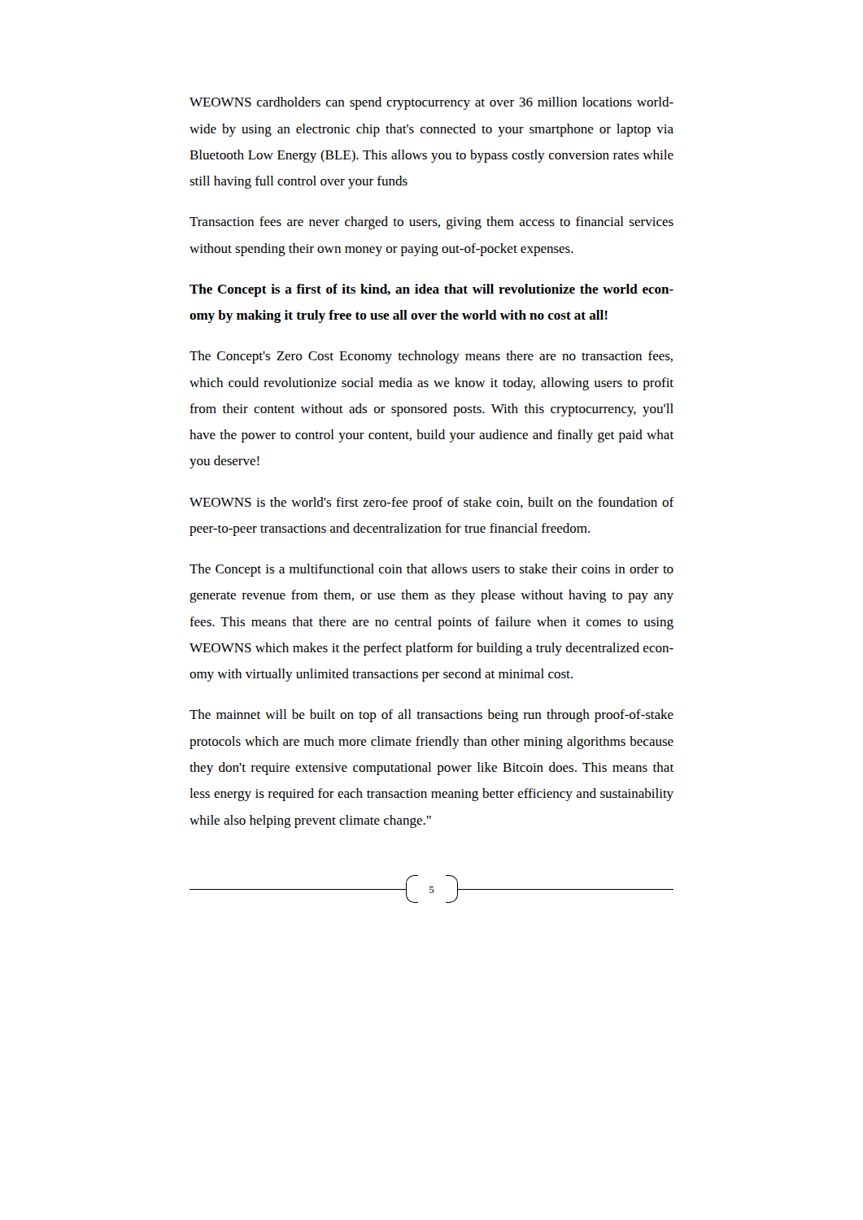WEOWNS cardholders can spend cryptocurrency at over 36 million locations worldwide by using an electronic chip that's connected to your smartphone or laptop via Bluetooth Low Energy (BLE). This allows you to bypass costly conversion rates while still having full control over your funds
Transaction fees are never charged to users, giving them access to financial services without spending their own money or paying out-of-pocket expenses.
The Concept is a first of its kind, an idea that will revolutionize the world economy by making it truly free to use all over the world with no cost at all!
The Concept's Zero Cost Economy technology means there are no transaction fees, which could revolutionize social media as we know it today, allowing users to profit from their content without ads or sponsored posts. With this cryptocurrency, you'll have the power to control your content, build your audience and finally get paid what you deserve!
WEOWNS is the world's first zero-fee proof of stake coin, built on the foundation of peer-to-peer transactions and decentralization for true financial freedom.
The Concept is a multifunctional coin that allows users to stake their coins in order to generate revenue from them, or use them as they please without having to pay any fees. This means that there are no central points of failure when it comes to using WEOWNS which makes it the perfect platform for building a truly decentralized economy with virtually unlimited transactions per second at minimal cost.
The mainnet will be built on top of all transactions being run through proof-of-stake protocols which are much more climate friendly than other mining algorithms because they don't require extensive computational power like Bitcoin does. This means that less energy is required for each transaction meaning better efficiency and sustainability while also helping prevent climate change."
5